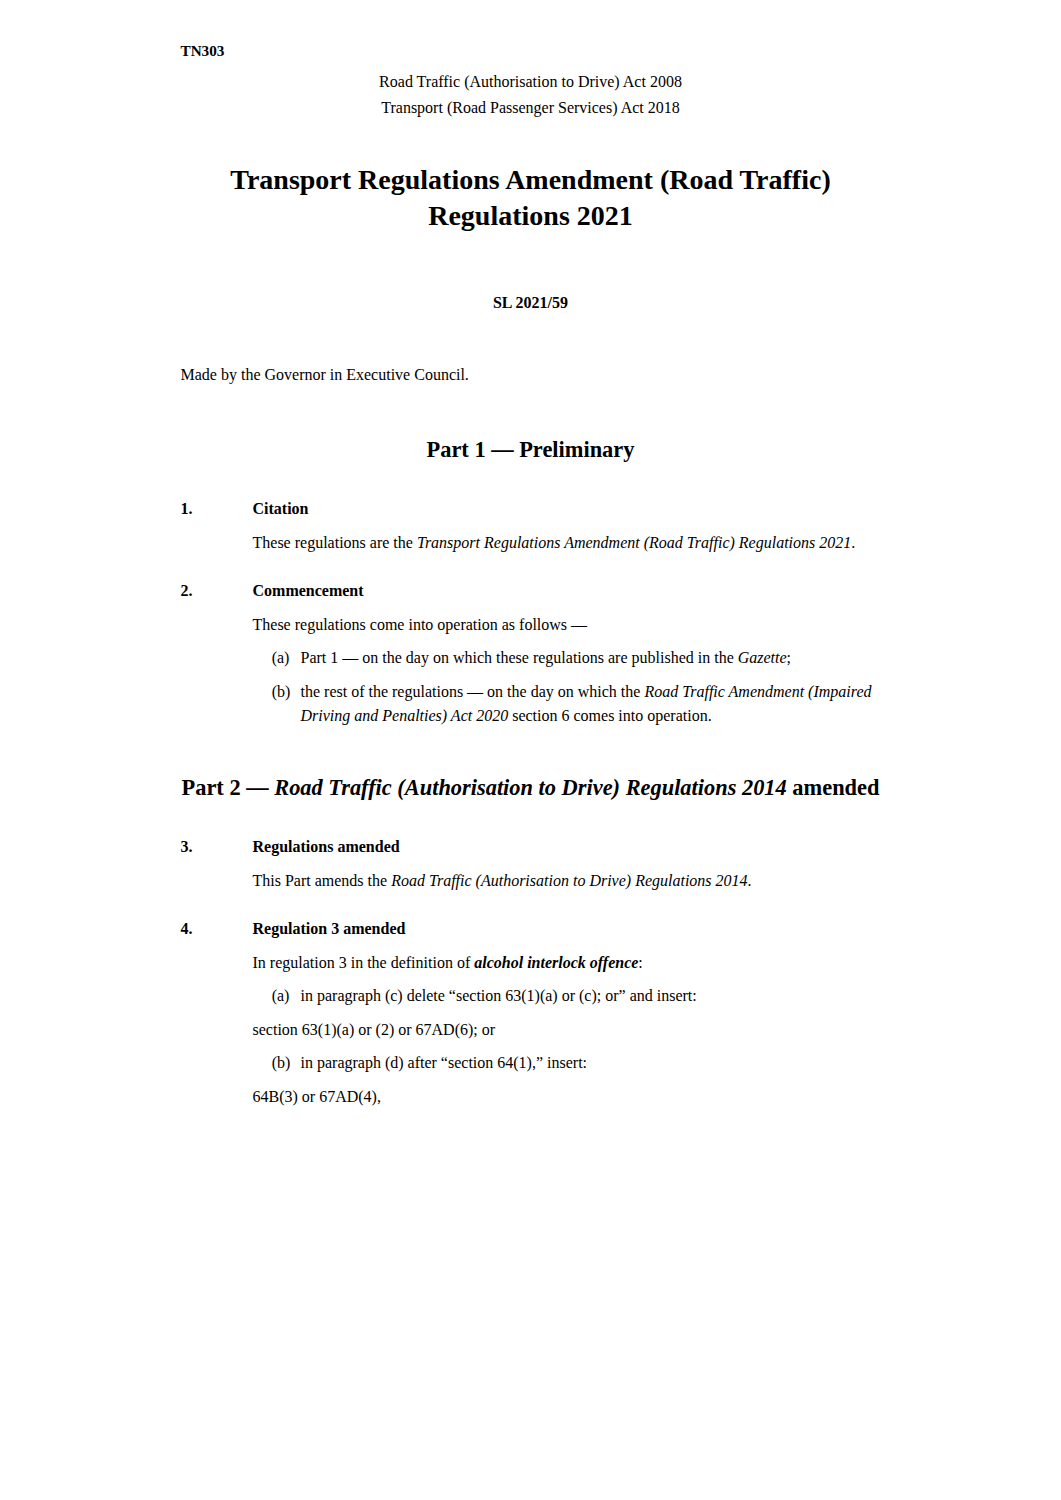TN303
Road Traffic (Authorisation to Drive) Act 2008
Transport (Road Passenger Services) Act 2018
Transport Regulations Amendment (Road Traffic) Regulations 2021
SL 2021/59
Made by the Governor in Executive Council.
Part 1 — Preliminary
1. Citation
These regulations are the Transport Regulations Amendment (Road Traffic) Regulations 2021.
2. Commencement
These regulations come into operation as follows —
(a) Part 1 — on the day on which these regulations are published in the Gazette;
(b) the rest of the regulations — on the day on which the Road Traffic Amendment (Impaired Driving and Penalties) Act 2020 section 6 comes into operation.
Part 2 — Road Traffic (Authorisation to Drive) Regulations 2014 amended
3. Regulations amended
This Part amends the Road Traffic (Authorisation to Drive) Regulations 2014.
4. Regulation 3 amended
In regulation 3 in the definition of alcohol interlock offence:
(a) in paragraph (c) delete “section 63(1)(a) or (c); or” and insert:
section 63(1)(a) or (2) or 67AD(6); or
(b) in paragraph (d) after “section 64(1),” insert:
64B(3) or 67AD(4),